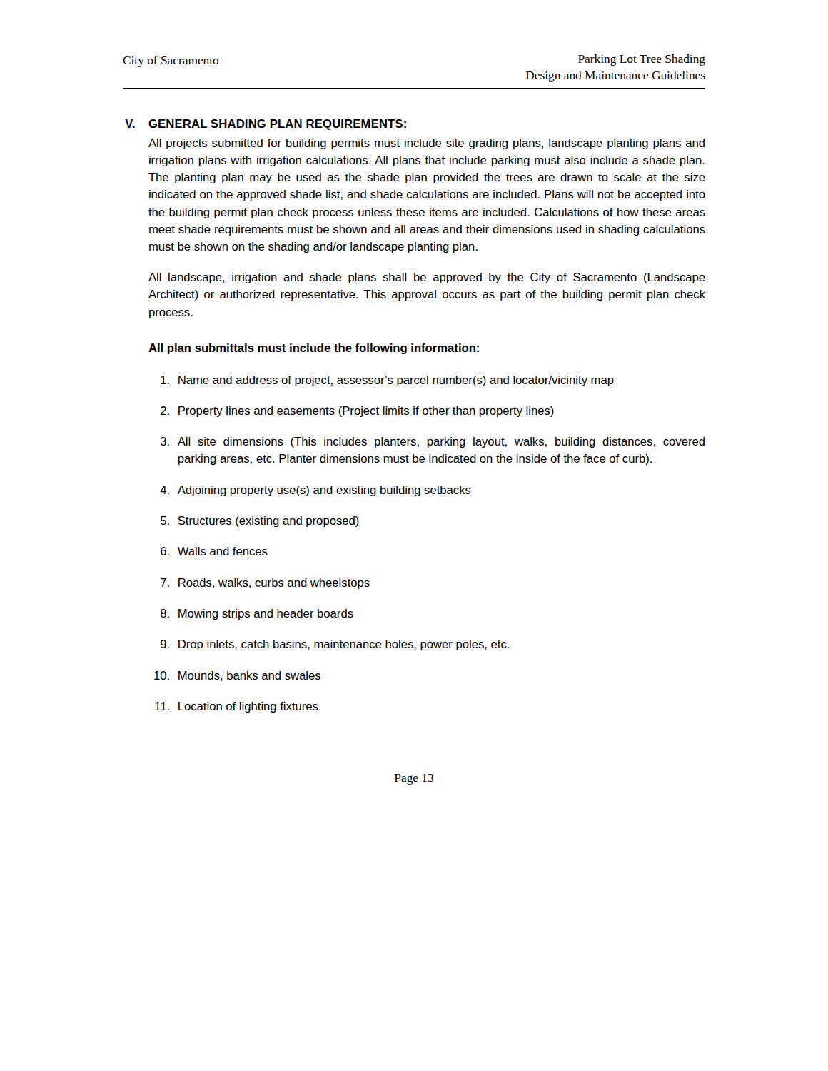City of Sacramento
Parking Lot Tree Shading
Design and Maintenance Guidelines
V.
GENERAL SHADING PLAN REQUIREMENTS:
All projects submitted for building permits must include site grading plans, landscape planting plans and irrigation plans with irrigation calculations. All plans that include parking must also include a shade plan. The planting plan may be used as the shade plan provided the trees are drawn to scale at the size indicated on the approved shade list, and shade calculations are included. Plans will not be accepted into the building permit plan check process unless these items are included. Calculations of how these areas meet shade requirements must be shown and all areas and their dimensions used in shading calculations must be shown on the shading and/or landscape planting plan.
All landscape, irrigation and shade plans shall be approved by the City of Sacramento (Landscape Architect) or authorized representative. This approval occurs as part of the building permit plan check process.
All plan submittals must include the following information:
Name and address of project, assessor’s parcel number(s) and locator/vicinity map
Property lines and easements (Project limits if other than property lines)
All site dimensions (This includes planters, parking layout, walks, building distances, covered parking areas, etc. Planter dimensions must be indicated on the inside of the face of curb).
Adjoining property use(s) and existing building setbacks
Structures (existing and proposed)
Walls and fences
Roads, walks, curbs and wheelstops
Mowing strips and header boards
Drop inlets, catch basins, maintenance holes, power poles, etc.
Mounds, banks and swales
Location of lighting fixtures
Page 13